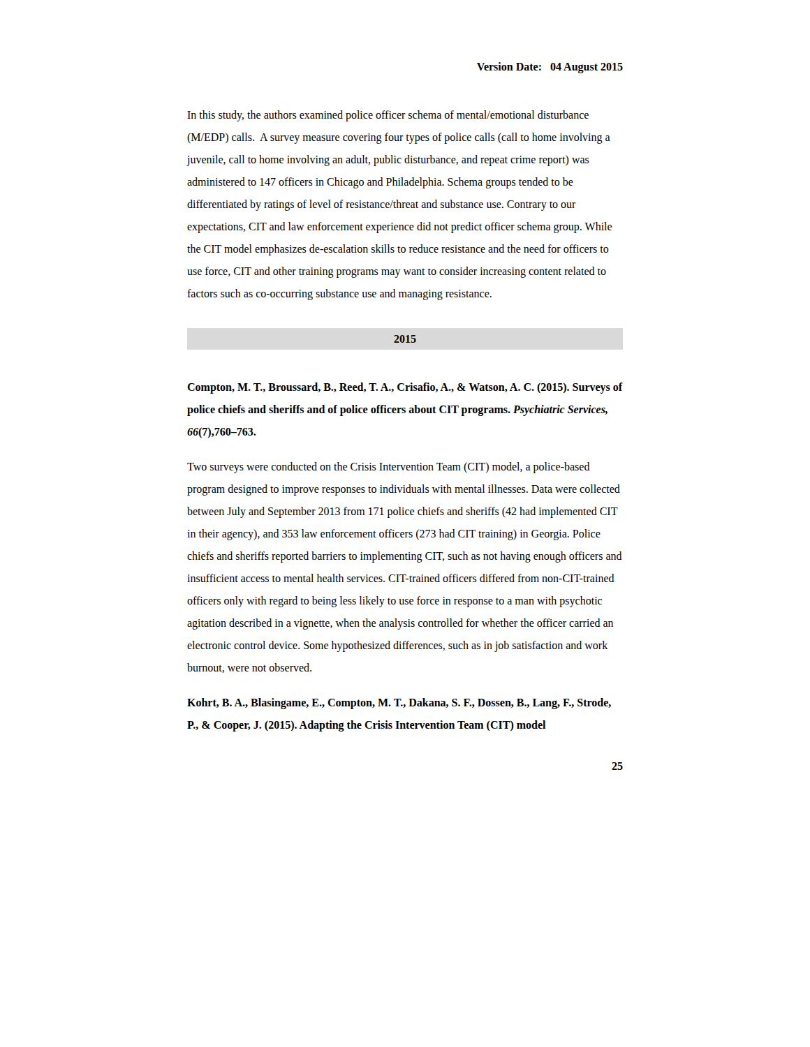Version Date: 04 August 2015
In this study, the authors examined police officer schema of mental/emotional disturbance (M/EDP) calls. A survey measure covering four types of police calls (call to home involving a juvenile, call to home involving an adult, public disturbance, and repeat crime report) was administered to 147 officers in Chicago and Philadelphia. Schema groups tended to be differentiated by ratings of level of resistance/threat and substance use. Contrary to our expectations, CIT and law enforcement experience did not predict officer schema group. While the CIT model emphasizes de-escalation skills to reduce resistance and the need for officers to use force, CIT and other training programs may want to consider increasing content related to factors such as co-occurring substance use and managing resistance.
2015
Compton, M. T., Broussard, B., Reed, T. A., Crisafio, A., & Watson, A. C. (2015). Surveys of police chiefs and sheriffs and of police officers about CIT programs. Psychiatric Services, 66(7),760–763.
Two surveys were conducted on the Crisis Intervention Team (CIT) model, a police-based program designed to improve responses to individuals with mental illnesses. Data were collected between July and September 2013 from 171 police chiefs and sheriffs (42 had implemented CIT in their agency), and 353 law enforcement officers (273 had CIT training) in Georgia. Police chiefs and sheriffs reported barriers to implementing CIT, such as not having enough officers and insufficient access to mental health services. CIT-trained officers differed from non-CIT-trained officers only with regard to being less likely to use force in response to a man with psychotic agitation described in a vignette, when the analysis controlled for whether the officer carried an electronic control device. Some hypothesized differences, such as in job satisfaction and work burnout, were not observed.
Kohrt, B. A., Blasingame, E., Compton, M. T., Dakana, S. F., Dossen, B., Lang, F., Strode, P., & Cooper, J. (2015). Adapting the Crisis Intervention Team (CIT) model
25